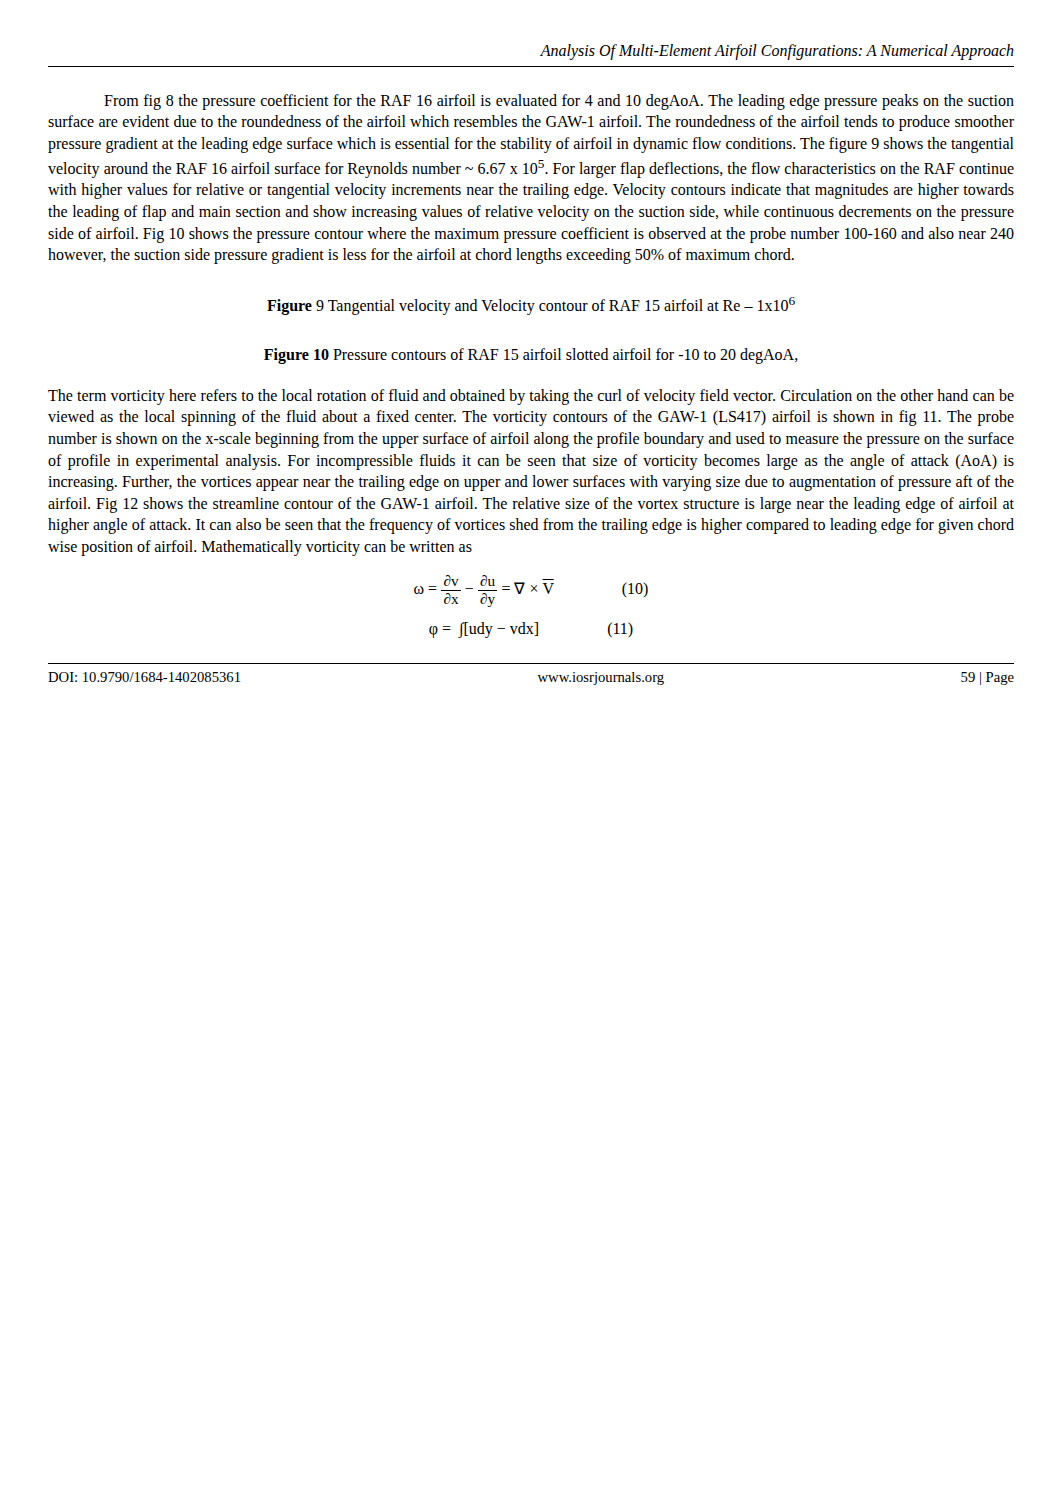Analysis Of Multi-Element Airfoil Configurations: A Numerical Approach
From fig 8 the pressure coefficient for the RAF 16 airfoil is evaluated for 4 and 10 degAoA. The leading edge pressure peaks on the suction surface are evident due to the roundedness of the airfoil which resembles the GAW-1 airfoil. The roundedness of the airfoil tends to produce smoother pressure gradient at the leading edge surface which is essential for the stability of airfoil in dynamic flow conditions. The figure 9 shows the tangential velocity around the RAF 16 airfoil surface for Reynolds number ~ 6.67 x 105. For larger flap deflections, the flow characteristics on the RAF continue with higher values for relative or tangential velocity increments near the trailing edge. Velocity contours indicate that magnitudes are higher towards the leading of flap and main section and show increasing values of relative velocity on the suction side, while continuous decrements on the pressure side of airfoil. Fig 10 shows the pressure contour where the maximum pressure coefficient is observed at the probe number 100-160 and also near 240 however, the suction side pressure gradient is less for the airfoil at chord lengths exceeding 50% of maximum chord.
Figure 9 Tangential velocity and Velocity contour of RAF 15 airfoil at Re – 1x106
Figure 10 Pressure contours of RAF 15 airfoil slotted airfoil for -10 to 20 degAoA,
The term vorticity here refers to the local rotation of fluid and obtained by taking the curl of velocity field vector. Circulation on the other hand can be viewed as the local spinning of the fluid about a fixed center. The vorticity contours of the GAW-1 (LS417) airfoil is shown in fig 11. The probe number is shown on the x-scale beginning from the upper surface of airfoil along the profile boundary and used to measure the pressure on the surface of profile in experimental analysis. For incompressible fluids it can be seen that size of vorticity becomes large as the angle of attack (AoA) is increasing. Further, the vortices appear near the trailing edge on upper and lower surfaces with varying size due to augmentation of pressure aft of the airfoil. Fig 12 shows the streamline contour of the GAW-1 airfoil. The relative size of the vortex structure is large near the leading edge of airfoil at higher angle of attack. It can also be seen that the frequency of vortices shed from the trailing edge is higher compared to leading edge for given chord wise position of airfoil. Mathematically vorticity can be written as
ω = ∂v∂x − ∂u∂y = ∇ × V (10) φ = ∫[udy − vdx] (11)
DOI: 10.9790/1684-1402085361 www.iosrjournals.org 59 | Page